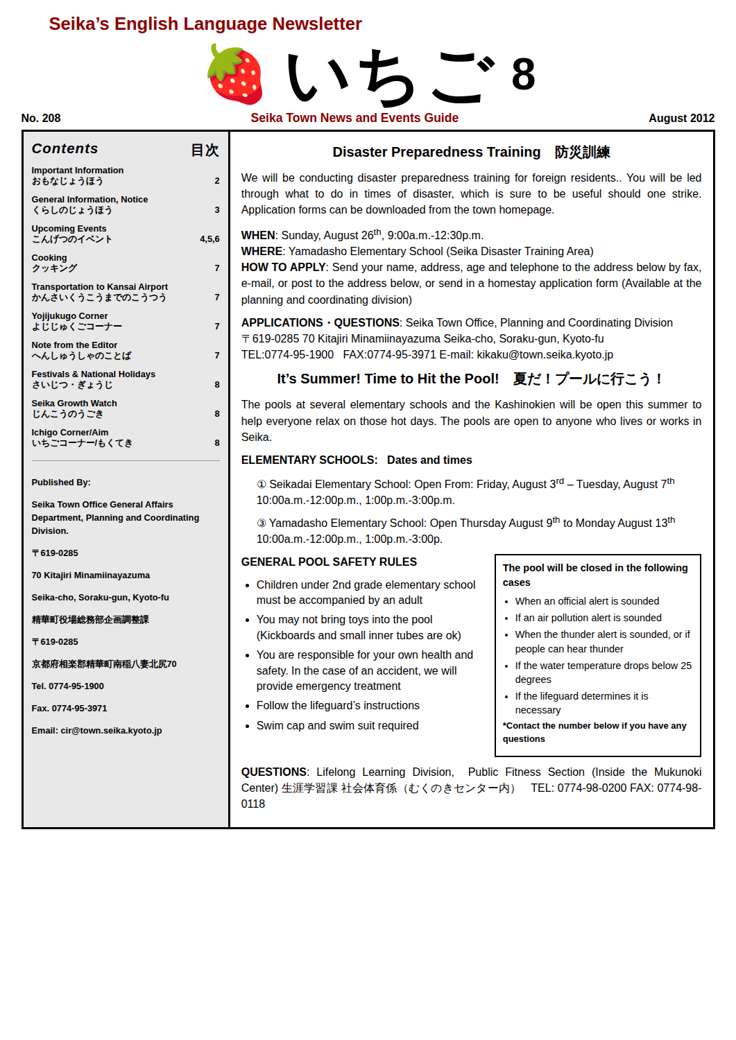Seika’s English Language Newsletter
🍓 いちご 8
No. 208 Seika Town News and Events Guide August 2012
Contents 目次
Important Information
おもなじょうほう 2
General Information, Notice
くらしのじょうほう 3
Upcoming Events
こんげつのイベント 4,5,6
Cooking
クッキング 7
Transportation to Kansai Airport
かんさいくうこうまでのこうつう 7
Yojijukugo Corner
よじじゅくごコーナー 7
Note from the Editor
へんしゅうしゃのことば 7
Festivals & National Holidays
さいじつ・ぎょうじ 8
Seika Growth Watch
じんこうのうごき 8
Ichigo Corner/Aim
いちごコーナー/もくてき 8
Published By:
Seika Town Office General Affairs Department, Planning and Coordinating Division.
〒619-0285
70 Kitajiri Minamiinayazuma
Seika-cho, Soraku-gun, Kyoto-fu
精華町役場総務部企画調整課
〒619-0285
京都府相楽郡精華町南稲八妻北尻70
Tel. 0774-95-1900
Fax. 0774-95-3971
Email: cir@town.seika.kyoto.jp
Disaster Preparedness Training　防災訓練
We will be conducting disaster preparedness training for foreign residents.. You will be led through what to do in times of disaster, which is sure to be useful should one strike. Application forms can be downloaded from the town homepage.
WHEN: Sunday, August 26th, 9:00a.m.-12:30p.m.
WHERE: Yamadasho Elementary School (Seika Disaster Training Area)
HOW TO APPLY: Send your name, address, age and telephone to the address below by fax, e-mail, or post to the address below, or send in a homestay application form (Available at the planning and coordinating division)
APPLICATIONS・QUESTIONS: Seika Town Office, Planning and Coordinating Division
〒619-0285 70 Kitajiri Minamiinayazuma Seika-cho, Soraku-gun, Kyoto-fu
TEL:0774-95-1900 FAX:0774-95-3971 E-mail: kikaku@town.seika.kyoto.jp
It’s Summer! Time to Hit the Pool!　夏だ！プールに行こう！
The pools at several elementary schools and the Kashinokien will be open this summer to help everyone relax on those hot days. The pools are open to anyone who lives or works in Seika.
ELEMENTARY SCHOOLS: Dates and times
① Seikadai Elementary School: Open From: Friday, August 3rd – Tuesday, August 7th 10:00a.m.-12:00p.m., 1:00p.m.-3:00p.m.
③ Yamadasho Elementary School: Open Thursday August 9th to Monday August 13th 10:00a.m.-12:00p.m., 1:00p.m.-3:00p.
The pool will be closed in the following cases
When an official alert is sounded
If an air pollution alert is sounded
When the thunder alert is sounded, or if people can hear thunder
If the water temperature drops below 25 degrees
If the lifeguard determines it is necessary
*Contact the number below if you have any questions
GENERAL POOL SAFETY RULES
Children under 2nd grade elementary school must be accompanied by an adult
You may not bring toys into the pool (Kickboards and small inner tubes are ok)
You are responsible for your own health and safety. In the case of an accident, we will provide emergency treatment
Follow the lifeguard’s instructions
Swim cap and swim suit required
QUESTIONS: Lifelong Learning Division, Public Fitness Section (Inside the Mukunoki Center) 生涯学習課 社会体育係（むくのきセンター内） TEL: 0774-98-0200 FAX: 0774-98-0118